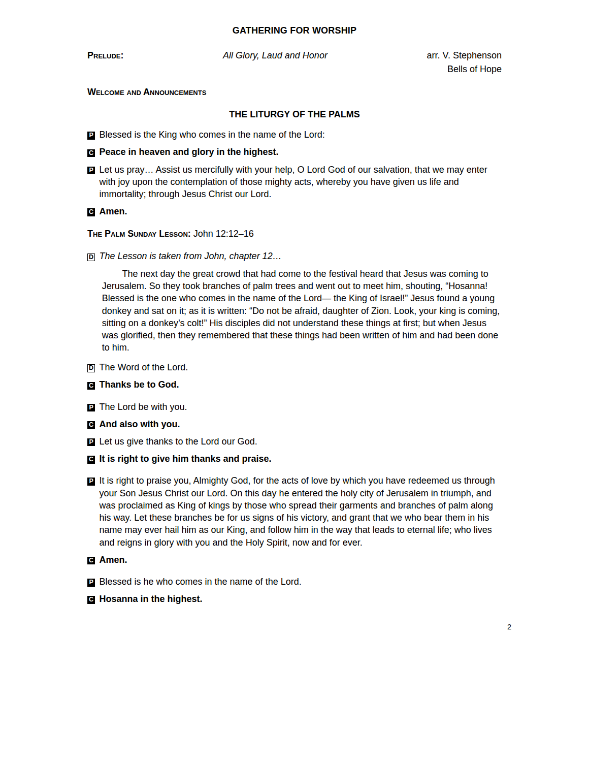GATHERING FOR WORSHIP
Prelude:
All Glory, Laud and Honor
arr. V. Stephenson
Bells of Hope
Welcome and Announcements
THE LITURGY OF THE PALMS
P
Blessed is the King who comes in the name of the Lord:
C
Peace in heaven and glory in the highest.
P
Let us pray… Assist us mercifully with your help, O Lord God of our salvation, that we may enter with joy upon the contemplation of those mighty acts, whereby you have given us life and immortality; through Jesus Christ our Lord.
C
Amen.
The Palm Sunday Lesson: John 12:12–16
D
The Lesson is taken from John, chapter 12…
The next day the great crowd that had come to the festival heard that Jesus was coming to Jerusalem. So they took branches of palm trees and went out to meet him, shouting, “Hosanna! Blessed is the one who comes in the name of the Lord— the King of Israel!” Jesus found a young donkey and sat on it; as it is written: “Do not be afraid, daughter of Zion. Look, your king is coming, sitting on a donkey’s colt!” His disciples did not understand these things at first; but when Jesus was glorified, then they remembered that these things had been written of him and had been done to him.
D
The Word of the Lord.
C
Thanks be to God.
P
The Lord be with you.
C
And also with you.
P
Let us give thanks to the Lord our God.
C
It is right to give him thanks and praise.
P
It is right to praise you, Almighty God, for the acts of love by which you have redeemed us through your Son Jesus Christ our Lord. On this day he entered the holy city of Jerusalem in triumph, and was proclaimed as King of kings by those who spread their garments and branches of palm along his way. Let these branches be for us signs of his victory, and grant that we who bear them in his name may ever hail him as our King, and follow him in the way that leads to eternal life; who lives and reigns in glory with you and the Holy Spirit, now and for ever.
C
Amen.
P
Blessed is he who comes in the name of the Lord.
C
Hosanna in the highest.
2